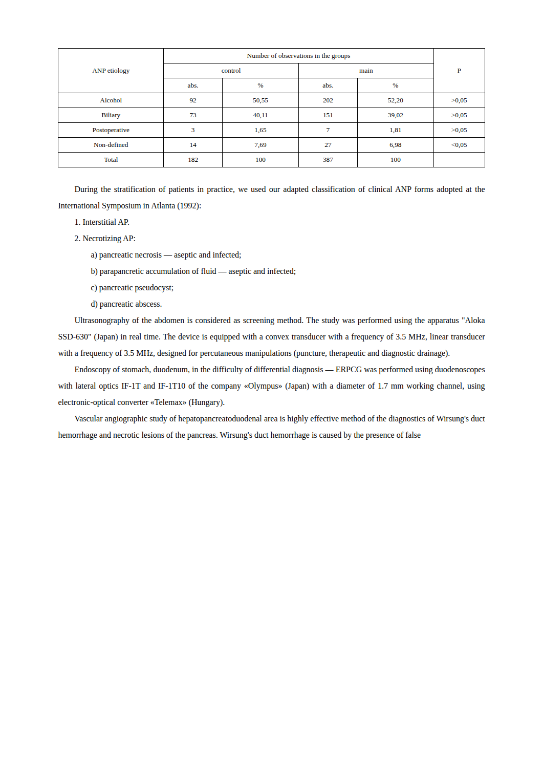| ANP etiology | Number of observations in the groups | P |
| control | main |
| abs. | % | abs. | % |
| Alcohol | 92 | 50,55 | 202 | 52,20 | >0,05 |
| Biliary | 73 | 40,11 | 151 | 39,02 | >0,05 |
| Postoperative | 3 | 1,65 | 7 | 1,81 | >0,05 |
| Non-defined | 14 | 7,69 | 27 | 6,98 | <0,05 |
| Total | 182 | 100 | 387 | 100 | |
During the stratification of patients in practice, we used our adapted classification of clinical ANP forms adopted at the International Symposium in Atlanta (1992):
1. Interstitial AP.
2. Necrotizing AP:
a) pancreatic necrosis — aseptic and infected;
b) parapancretic accumulation of fluid — aseptic and infected;
c) pancreatic pseudocyst;
d) pancreatic abscess.
Ultrasonography of the abdomen is considered as screening method. The study was performed using the apparatus "Aloka SSD-630" (Japan) in real time. The device is equipped with a convex transducer with a frequency of 3.5 MHz, linear transducer with a frequency of 3.5 MHz, designed for percutaneous manipulations (puncture, therapeutic and diagnostic drainage).
Endoscopy of stomach, duodenum, in the difficulty of differential diagnosis — ERPCG was performed using duodenoscopes with lateral optics IF-1T and IF-1T10 of the company «Olympus» (Japan) with a diameter of 1.7 mm working channel, using electronic-optical converter «Telemax» (Hungary).
Vascular angiographic study of hepatopancreatoduodenal area is highly effective method of the diagnostics of Wirsung's duct hemorrhage and necrotic lesions of the pancreas. Wirsung's duct hemorrhage is caused by the presence of false